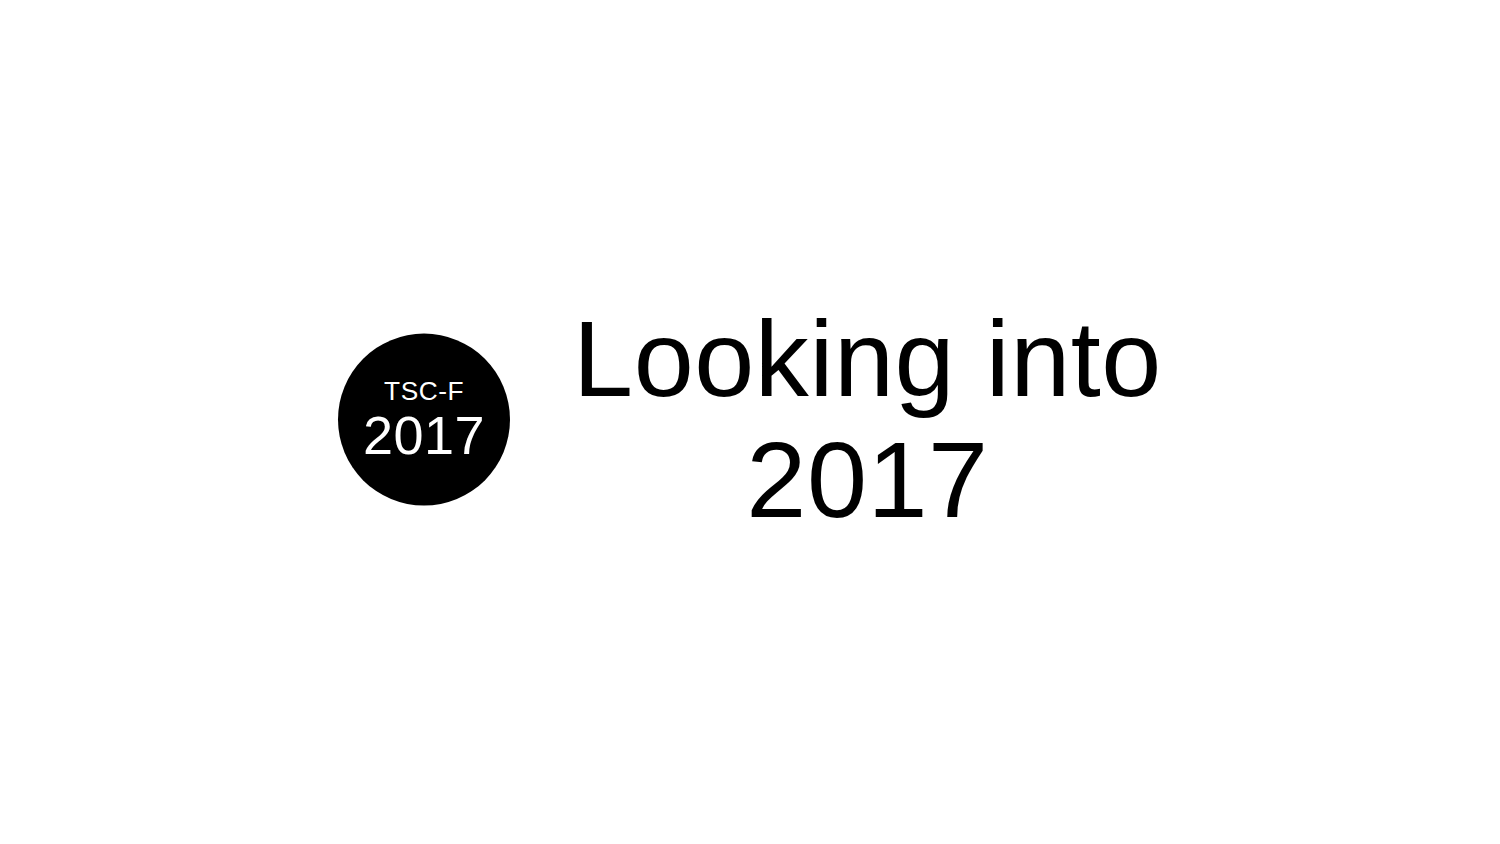TSC-F 2017
Looking into
2017